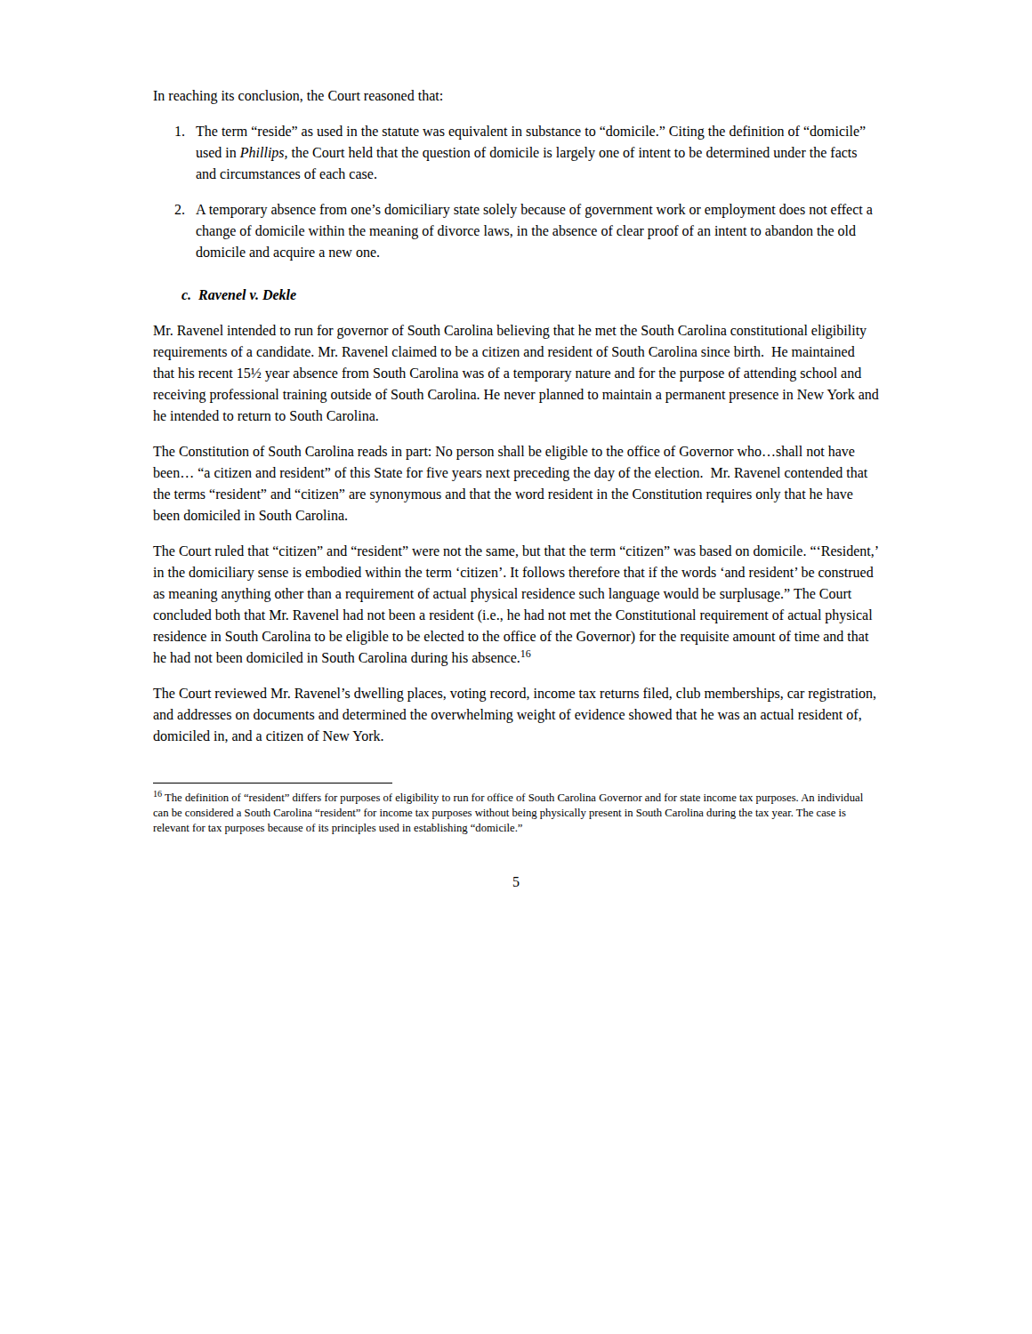In reaching its conclusion, the Court reasoned that:
The term “reside” as used in the statute was equivalent in substance to “domicile.” Citing the definition of “domicile” used in Phillips, the Court held that the question of domicile is largely one of intent to be determined under the facts and circumstances of each case.
A temporary absence from one’s domiciliary state solely because of government work or employment does not effect a change of domicile within the meaning of divorce laws, in the absence of clear proof of an intent to abandon the old domicile and acquire a new one.
c. Ravenel v. Dekle
Mr. Ravenel intended to run for governor of South Carolina believing that he met the South Carolina constitutional eligibility requirements of a candidate. Mr. Ravenel claimed to be a citizen and resident of South Carolina since birth. He maintained that his recent 15½ year absence from South Carolina was of a temporary nature and for the purpose of attending school and receiving professional training outside of South Carolina. He never planned to maintain a permanent presence in New York and he intended to return to South Carolina.
The Constitution of South Carolina reads in part: No person shall be eligible to the office of Governor who…shall not have been… “a citizen and resident” of this State for five years next preceding the day of the election. Mr. Ravenel contended that the terms “resident” and “citizen” are synonymous and that the word resident in the Constitution requires only that he have been domiciled in South Carolina.
The Court ruled that “citizen” and “resident” were not the same, but that the term “citizen” was based on domicile. “‘Resident,’ in the domiciliary sense is embodied within the term ‘citizen’. It follows therefore that if the words ‘and resident’ be construed as meaning anything other than a requirement of actual physical residence such language would be surplusage.” The Court concluded both that Mr. Ravenel had not been a resident (i.e., he had not met the Constitutional requirement of actual physical residence in South Carolina to be eligible to be elected to the office of the Governor) for the requisite amount of time and that he had not been domiciled in South Carolina during his absence.16
The Court reviewed Mr. Ravenel’s dwelling places, voting record, income tax returns filed, club memberships, car registration, and addresses on documents and determined the overwhelming weight of evidence showed that he was an actual resident of, domiciled in, and a citizen of New York.
16 The definition of “resident” differs for purposes of eligibility to run for office of South Carolina Governor and for state income tax purposes. An individual can be considered a South Carolina “resident” for income tax purposes without being physically present in South Carolina during the tax year. The case is relevant for tax purposes because of its principles used in establishing “domicile.”
5